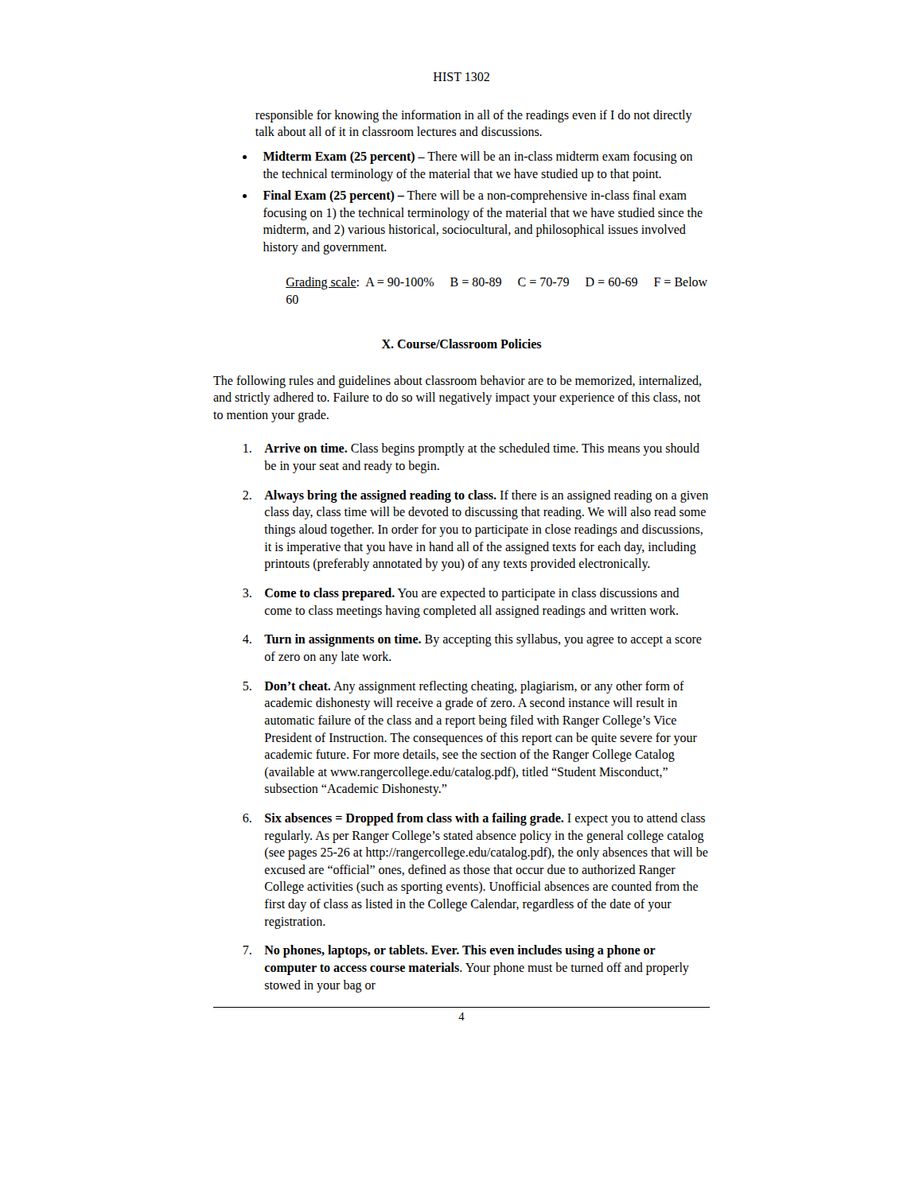HIST 1302
responsible for knowing the information in all of the readings even if I do not directly talk about all of it in classroom lectures and discussions.
Midterm Exam (25 percent) – There will be an in-class midterm exam focusing on the technical terminology of the material that we have studied up to that point.
Final Exam (25 percent) – There will be a non-comprehensive in-class final exam focusing on 1) the technical terminology of the material that we have studied since the midterm, and 2) various historical, sociocultural, and philosophical issues involved history and government.
Grading scale: A = 90-100% B = 80-89 C = 70-79 D = 60-69 F = Below 60
X. Course/Classroom Policies
The following rules and guidelines about classroom behavior are to be memorized, internalized, and strictly adhered to. Failure to do so will negatively impact your experience of this class, not to mention your grade.
Arrive on time. Class begins promptly at the scheduled time. This means you should be in your seat and ready to begin.
Always bring the assigned reading to class. If there is an assigned reading on a given class day, class time will be devoted to discussing that reading. We will also read some things aloud together. In order for you to participate in close readings and discussions, it is imperative that you have in hand all of the assigned texts for each day, including printouts (preferably annotated by you) of any texts provided electronically.
Come to class prepared. You are expected to participate in class discussions and come to class meetings having completed all assigned readings and written work.
Turn in assignments on time. By accepting this syllabus, you agree to accept a score of zero on any late work.
Don’t cheat. Any assignment reflecting cheating, plagiarism, or any other form of academic dishonesty will receive a grade of zero. A second instance will result in automatic failure of the class and a report being filed with Ranger College’s Vice President of Instruction. The consequences of this report can be quite severe for your academic future. For more details, see the section of the Ranger College Catalog (available at www.rangercollege.edu/catalog.pdf), titled “Student Misconduct,” subsection “Academic Dishonesty.”
Six absences = Dropped from class with a failing grade. I expect you to attend class regularly. As per Ranger College’s stated absence policy in the general college catalog (see pages 25-26 at http://rangercollege.edu/catalog.pdf), the only absences that will be excused are “official” ones, defined as those that occur due to authorized Ranger College activities (such as sporting events). Unofficial absences are counted from the first day of class as listed in the College Calendar, regardless of the date of your registration.
No phones, laptops, or tablets. Ever. This even includes using a phone or computer to access course materials. Your phone must be turned off and properly stowed in your bag or
4